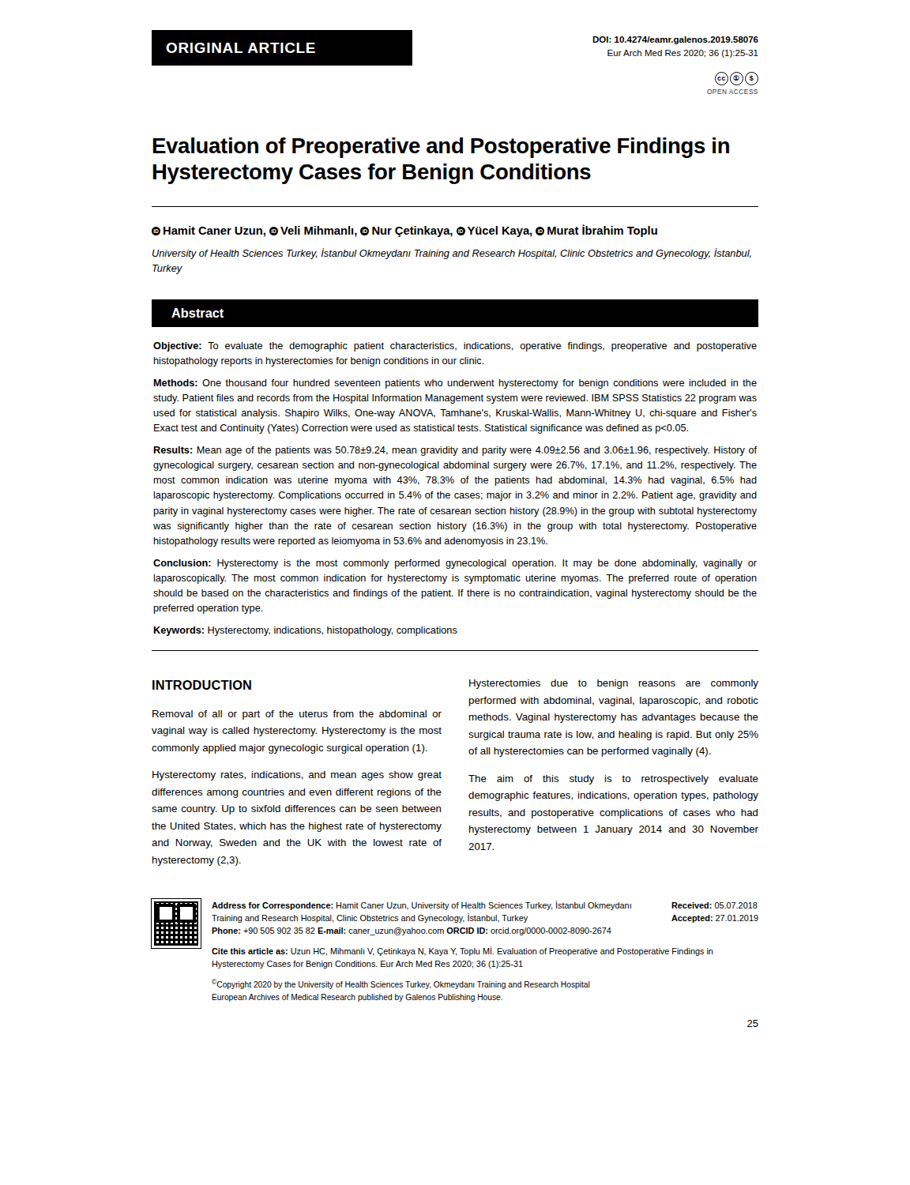ORIGINAL ARTICLE
DOI: 10.4274/eamr.galenos.2019.58076
Eur Arch Med Res 2020; 36 (1):25-31
cc ①$
OPEN ACCESS
Evaluation of Preoperative and Postoperative Findings in Hysterectomy Cases for Benign Conditions
Hamit Caner Uzun, Veli Mihmanlı, Nur Çetinkaya, Yücel Kaya, Murat İbrahim Toplu
University of Health Sciences Turkey, İstanbul Okmeydanı Training and Research Hospital, Clinic Obstetrics and Gynecology, İstanbul, Turkey
Abstract
Objective: To evaluate the demographic patient characteristics, indications, operative findings, preoperative and postoperative histopathology reports in hysterectomies for benign conditions in our clinic.
Methods: One thousand four hundred seventeen patients who underwent hysterectomy for benign conditions were included in the study. Patient files and records from the Hospital Information Management system were reviewed. IBM SPSS Statistics 22 program was used for statistical analysis. Shapiro Wilks, One-way ANOVA, Tamhane's, Kruskal-Wallis, Mann-Whitney U, chi-square and Fisher's Exact test and Continuity (Yates) Correction were used as statistical tests. Statistical significance was defined as p<0.05.
Results: Mean age of the patients was 50.78±9.24, mean gravidity and parity were 4.09±2.56 and 3.06±1.96, respectively. History of gynecological surgery, cesarean section and non-gynecological abdominal surgery were 26.7%, 17.1%, and 11.2%, respectively. The most common indication was uterine myoma with 43%, 78.3% of the patients had abdominal, 14.3% had vaginal, 6.5% had laparoscopic hysterectomy. Complications occurred in 5.4% of the cases; major in 3.2% and minor in 2.2%. Patient age, gravidity and parity in vaginal hysterectomy cases were higher. The rate of cesarean section history (28.9%) in the group with subtotal hysterectomy was significantly higher than the rate of cesarean section history (16.3%) in the group with total hysterectomy. Postoperative histopathology results were reported as leiomyoma in 53.6% and adenomyosis in 23.1%.
Conclusion: Hysterectomy is the most commonly performed gynecological operation. It may be done abdominally, vaginally or laparoscopically. The most common indication for hysterectomy is symptomatic uterine myomas. The preferred route of operation should be based on the characteristics and findings of the patient. If there is no contraindication, vaginal hysterectomy should be the preferred operation type.
Keywords: Hysterectomy, indications, histopathology, complications
INTRODUCTION
Removal of all or part of the uterus from the abdominal or vaginal way is called hysterectomy. Hysterectomy is the most commonly applied major gynecologic surgical operation (1).
Hysterectomy rates, indications, and mean ages show great differences among countries and even different regions of the same country. Up to sixfold differences can be seen between the United States, which has the highest rate of hysterectomy and Norway, Sweden and the UK with the lowest rate of hysterectomy (2,3).
Hysterectomies due to benign reasons are commonly performed with abdominal, vaginal, laparoscopic, and robotic methods. Vaginal hysterectomy has advantages because the surgical trauma rate is low, and healing is rapid. But only 25% of all hysterectomies can be performed vaginally (4).
The aim of this study is to retrospectively evaluate demographic features, indications, operation types, pathology results, and postoperative complications of cases who had hysterectomy between 1 January 2014 and 30 November 2017.
Address for Correspondence: Hamit Caner Uzun, University of Health Sciences Turkey, İstanbul Okmeydanı Training and Research Hospital, Clinic Obstetrics and Gynecology, İstanbul, Turkey
Phone: +90 505 902 35 82 E-mail: caner_uzun@yahoo.com ORCID ID: orcid.org/0000-0002-8090-2674
Received: 05.07.2018
Accepted: 27.01.2019
Cite this article as: Uzun HC, Mihmanlı V, Çetinkaya N, Kaya Y, Toplu Mİ. Evaluation of Preoperative and Postoperative Findings in Hysterectomy Cases for Benign Conditions. Eur Arch Med Res 2020; 36 (1):25-31
©Copyright 2020 by the University of Health Sciences Turkey, Okmeydanı Training and Research Hospital
European Archives of Medical Research published by Galenos Publishing House.
25